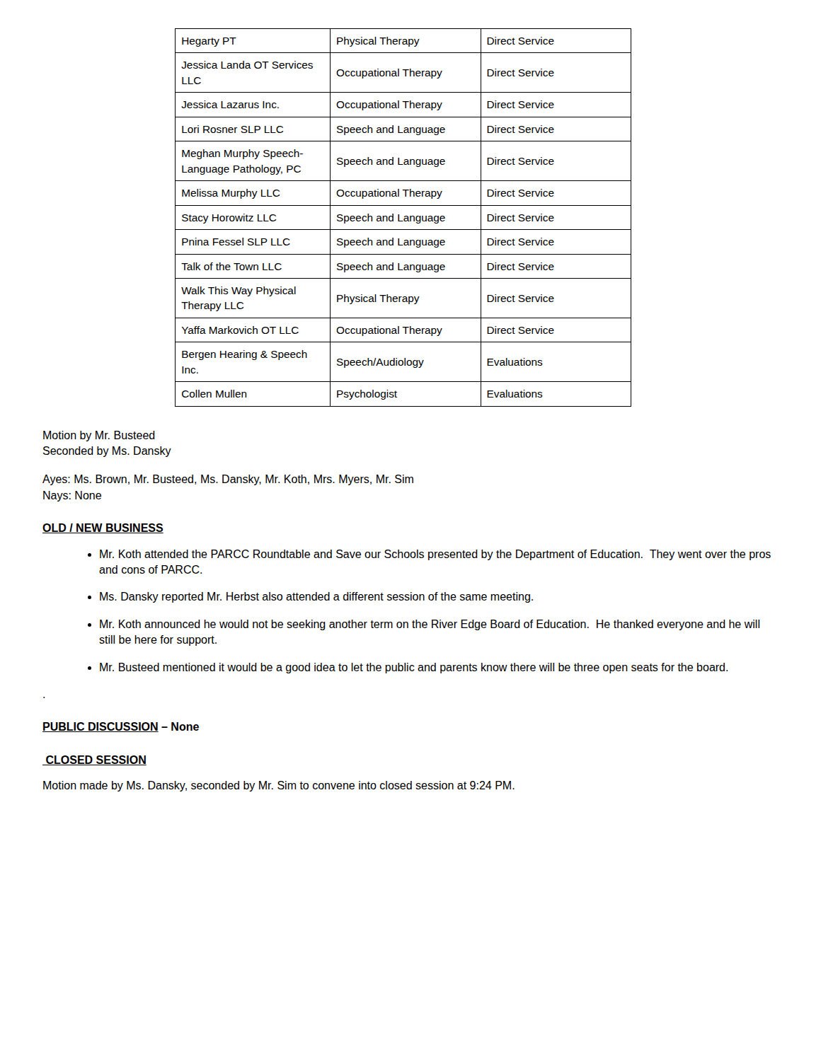| Hegarty PT | Physical Therapy | Direct Service |
| Jessica Landa OT Services LLC | Occupational Therapy | Direct Service |
| Jessica Lazarus Inc. | Occupational Therapy | Direct Service |
| Lori Rosner SLP LLC | Speech and Language | Direct Service |
| Meghan Murphy Speech-Language Pathology, PC | Speech and Language | Direct Service |
| Melissa Murphy LLC | Occupational Therapy | Direct Service |
| Stacy Horowitz LLC | Speech and Language | Direct Service |
| Pnina Fessel SLP LLC | Speech and Language | Direct Service |
| Talk of the Town LLC | Speech and Language | Direct Service |
| Walk This Way Physical Therapy LLC | Physical Therapy | Direct Service |
| Yaffa Markovich OT LLC | Occupational Therapy | Direct Service |
| Bergen Hearing & Speech Inc. | Speech/Audiology | Evaluations |
| Collen Mullen | Psychologist | Evaluations |
Motion by Mr. Busteed
Seconded by Ms. Dansky
Ayes: Ms. Brown, Mr. Busteed, Ms. Dansky, Mr. Koth, Mrs. Myers, Mr. Sim
Nays: None
OLD / NEW BUSINESS
Mr. Koth attended the PARCC Roundtable and Save our Schools presented by the Department of Education. They went over the pros and cons of PARCC.
Ms. Dansky reported Mr. Herbst also attended a different session of the same meeting.
Mr. Koth announced he would not be seeking another term on the River Edge Board of Education. He thanked everyone and he will still be here for support.
Mr. Busteed mentioned it would be a good idea to let the public and parents know there will be three open seats for the board.
.
PUBLIC DISCUSSION – None
CLOSED SESSION
Motion made by Ms. Dansky, seconded by Mr. Sim to convene into closed session at 9:24 PM.